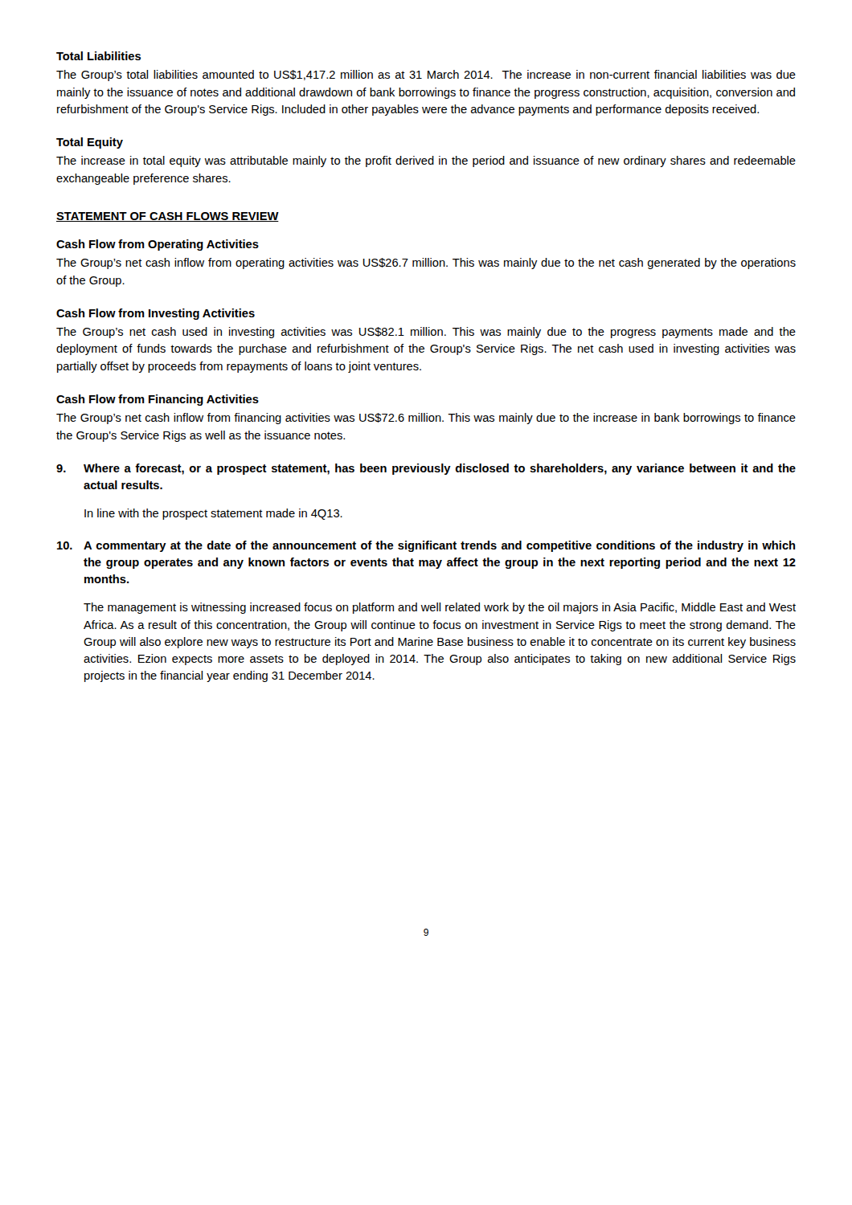Total Liabilities
The Group’s total liabilities amounted to US$1,417.2 million as at 31 March 2014. The increase in non-current financial liabilities was due mainly to the issuance of notes and additional drawdown of bank borrowings to finance the progress construction, acquisition, conversion and refurbishment of the Group's Service Rigs. Included in other payables were the advance payments and performance deposits received.
Total Equity
The increase in total equity was attributable mainly to the profit derived in the period and issuance of new ordinary shares and redeemable exchangeable preference shares.
STATEMENT OF CASH FLOWS REVIEW
Cash Flow from Operating Activities
The Group’s net cash inflow from operating activities was US$26.7 million. This was mainly due to the net cash generated by the operations of the Group.
Cash Flow from Investing Activities
The Group’s net cash used in investing activities was US$82.1 million. This was mainly due to the progress payments made and the deployment of funds towards the purchase and refurbishment of the Group's Service Rigs. The net cash used in investing activities was partially offset by proceeds from repayments of loans to joint ventures.
Cash Flow from Financing Activities
The Group’s net cash inflow from financing activities was US$72.6 million. This was mainly due to the increase in bank borrowings to finance the Group's Service Rigs as well as the issuance notes.
9.
Where a forecast, or a prospect statement, has been previously disclosed to shareholders, any variance between it and the actual results.
In line with the prospect statement made in 4Q13.
10.
A commentary at the date of the announcement of the significant trends and competitive conditions of the industry in which the group operates and any known factors or events that may affect the group in the next reporting period and the next 12 months.
The management is witnessing increased focus on platform and well related work by the oil majors in Asia Pacific, Middle East and West Africa. As a result of this concentration, the Group will continue to focus on investment in Service Rigs to meet the strong demand. The Group will also explore new ways to restructure its Port and Marine Base business to enable it to concentrate on its current key business activities. Ezion expects more assets to be deployed in 2014. The Group also anticipates to taking on new additional Service Rigs projects in the financial year ending 31 December 2014.
9